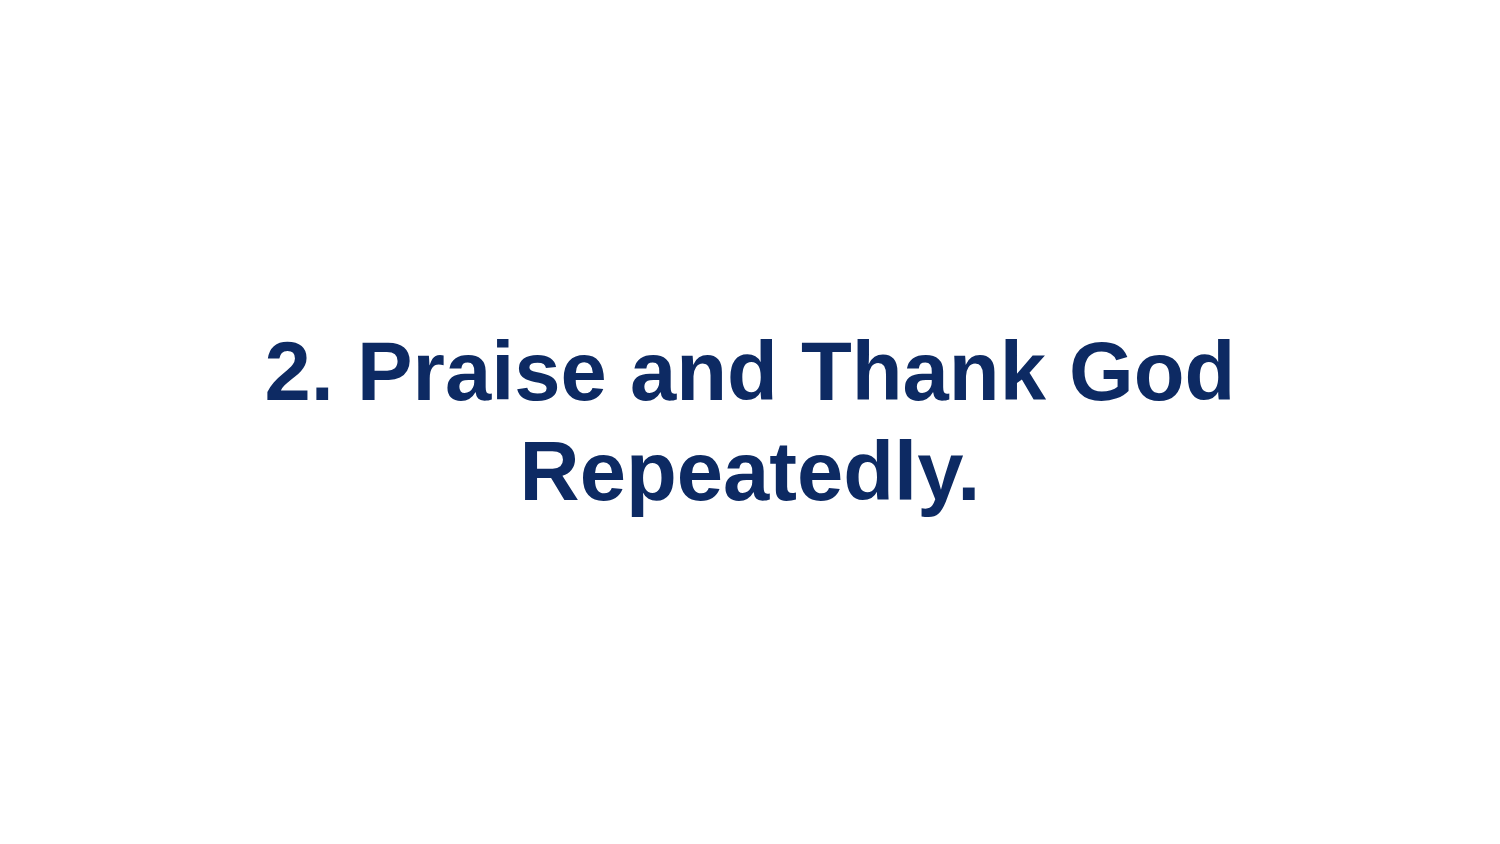2. Praise and Thank God Repeatedly.